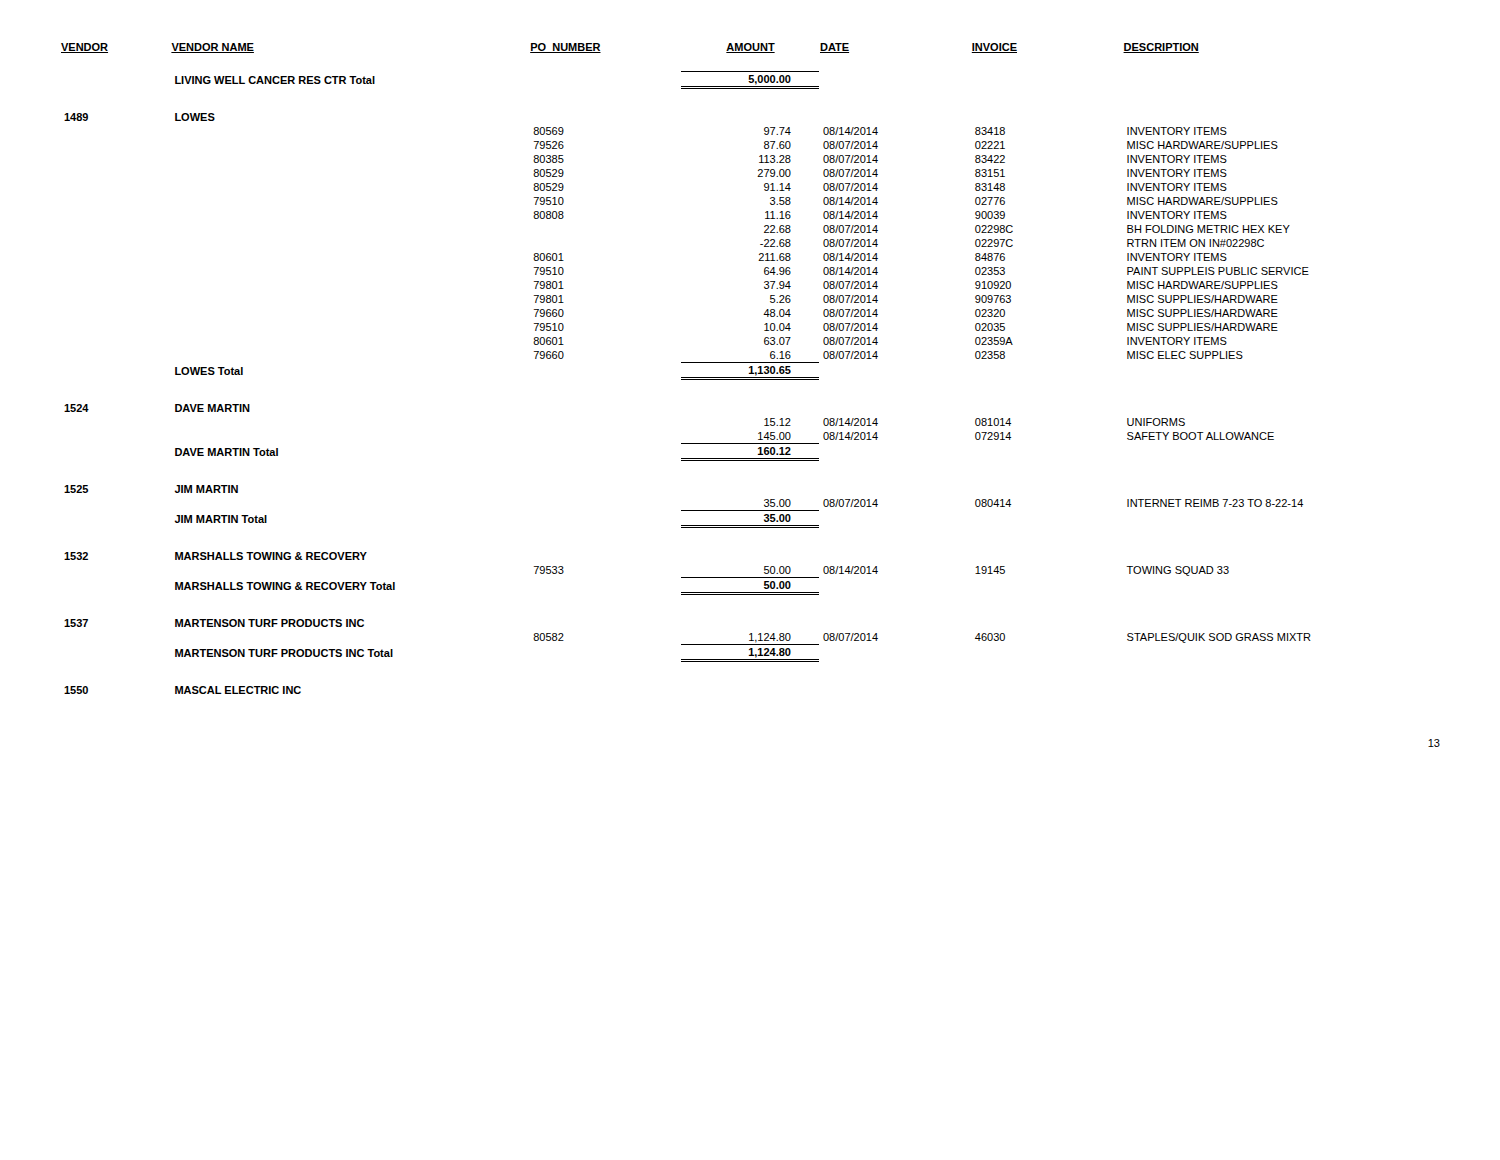| VENDOR | VENDOR NAME | PO_NUMBER | AMOUNT | DATE | INVOICE | DESCRIPTION |
| --- | --- | --- | --- | --- | --- | --- |
| | LIVING WELL CANCER RES CTR Total | | 5,000.00 | | | |
| 1489 | LOWES | | | | | |
| | | 80569 | 97.74 | 08/14/2014 | 83418 | INVENTORY ITEMS |
| | | 79526 | 87.60 | 08/07/2014 | 02221 | MISC HARDWARE/SUPPLIES |
| | | 80385 | 113.28 | 08/07/2014 | 83422 | INVENTORY ITEMS |
| | | 80529 | 279.00 | 08/07/2014 | 83151 | INVENTORY ITEMS |
| | | 80529 | 91.14 | 08/07/2014 | 83148 | INVENTORY ITEMS |
| | | 79510 | 3.58 | 08/14/2014 | 02776 | MISC HARDWARE/SUPPLIES |
| | | 80808 | 11.16 | 08/14/2014 | 90039 | INVENTORY ITEMS |
| | | | 22.68 | 08/07/2014 | 02298C | BH FOLDING METRIC HEX KEY |
| | | | -22.68 | 08/07/2014 | 02297C | RTRN ITEM ON IN#02298C |
| | | 80601 | 211.68 | 08/14/2014 | 84876 | INVENTORY ITEMS |
| | | 79510 | 64.96 | 08/14/2014 | 02353 | PAINT SUPPLEIS PUBLIC SERVICE |
| | | 79801 | 37.94 | 08/07/2014 | 910920 | MISC HARDWARE/SUPPLIES |
| | | 79801 | 5.26 | 08/07/2014 | 909763 | MISC SUPPLIES/HARDWARE |
| | | 79660 | 48.04 | 08/07/2014 | 02320 | MISC SUPPLIES/HARDWARE |
| | | 79510 | 10.04 | 08/07/2014 | 02035 | MISC SUPPLIES/HARDWARE |
| | | 80601 | 63.07 | 08/07/2014 | 02359A | INVENTORY ITEMS |
| | | 79660 | 6.16 | 08/07/2014 | 02358 | MISC ELEC SUPPLIES |
| | LOWES Total | | 1,130.65 | | | |
| 1524 | DAVE MARTIN | | | | | |
| | | | 15.12 | 08/14/2014 | 081014 | UNIFORMS |
| | | | 145.00 | 08/14/2014 | 072914 | SAFETY BOOT ALLOWANCE |
| | DAVE MARTIN Total | | 160.12 | | | |
| 1525 | JIM MARTIN | | | | | |
| | | | 35.00 | 08/07/2014 | 080414 | INTERNET REIMB 7-23 TO 8-22-14 |
| | JIM MARTIN Total | | 35.00 | | | |
| 1532 | MARSHALLS TOWING & RECOVERY | | | | | |
| | | 79533 | 50.00 | 08/14/2014 | 19145 | TOWING SQUAD 33 |
| | MARSHALLS TOWING & RECOVERY Total | | 50.00 | | | |
| 1537 | MARTENSON TURF PRODUCTS INC | | | | | |
| | | 80582 | 1,124.80 | 08/07/2014 | 46030 | STAPLES/QUIK SOD GRASS MIXTR |
| | MARTENSON TURF PRODUCTS INC Total | | 1,124.80 | | | |
| 1550 | MASCAL ELECTRIC INC | | | | | |
13